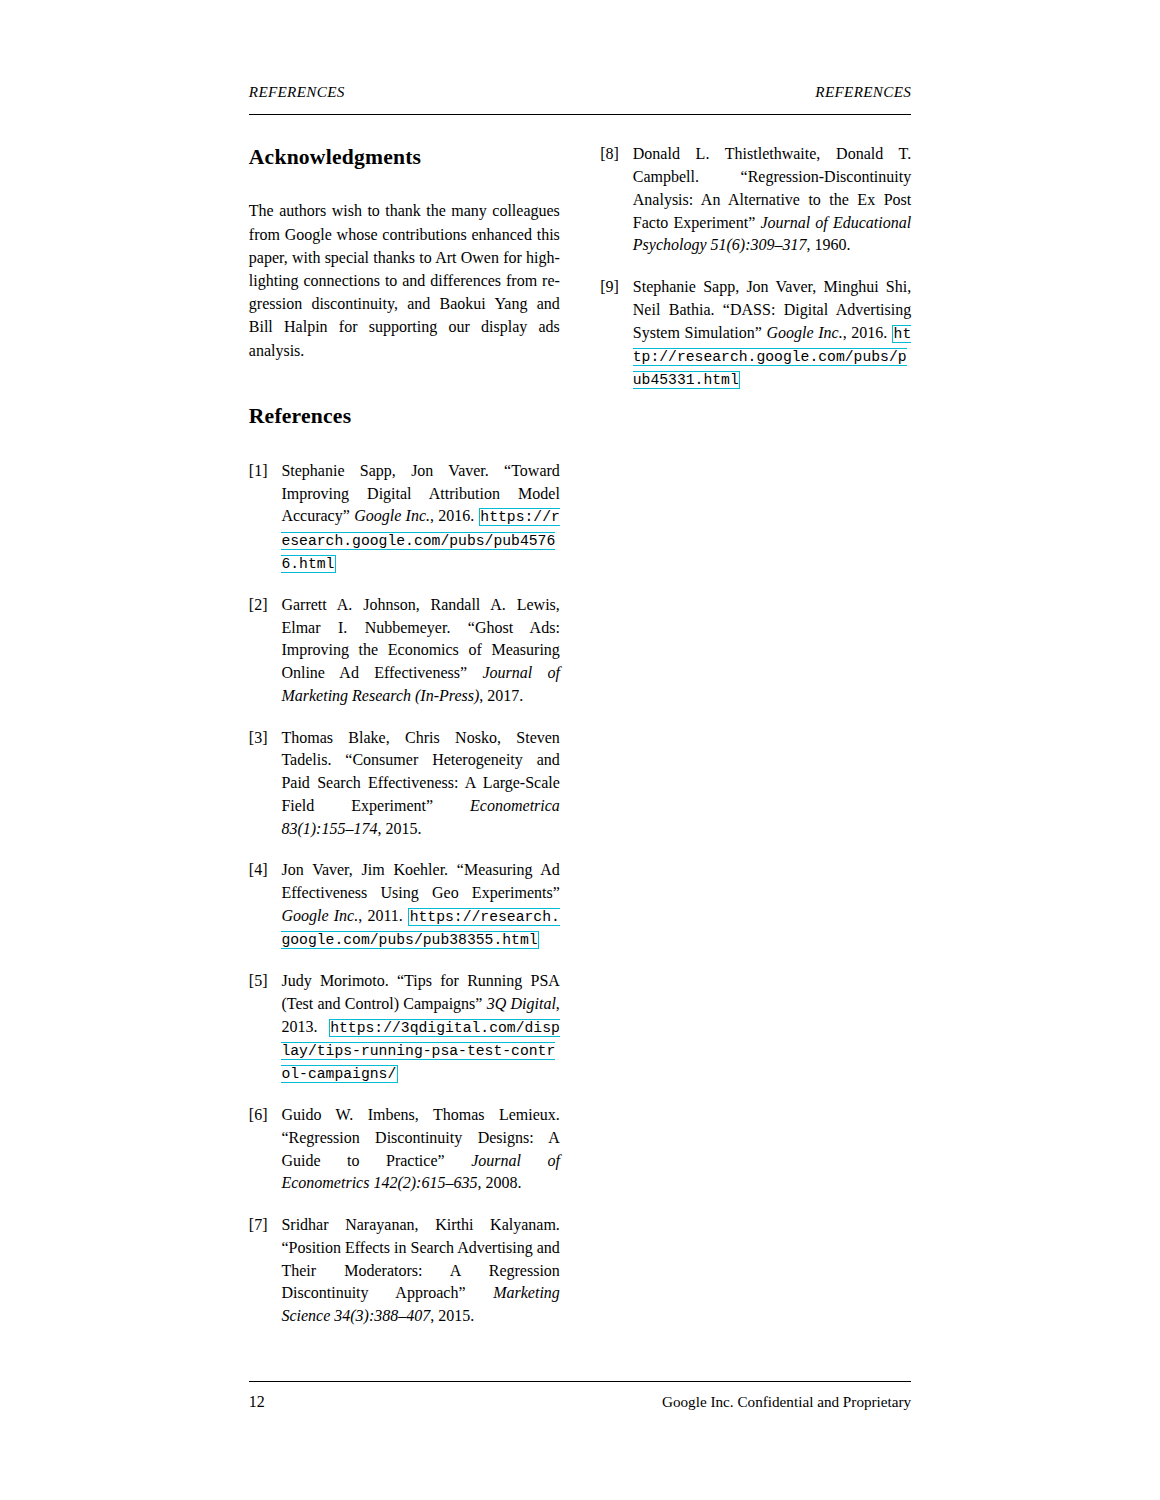REFERENCES REFERENCES
Acknowledgments
The authors wish to thank the many colleagues from Google whose contributions enhanced this paper, with special thanks to Art Owen for highlighting connections to and differences from regression discontinuity, and Baokui Yang and Bill Halpin for supporting our display ads analysis.
References
Stephanie Sapp, Jon Vaver. “Toward Improving Digital Attribution Model Accuracy” Google Inc., 2016. https://research.google.com/pubs/pub45766.html
Garrett A. Johnson, Randall A. Lewis, Elmar I. Nubbemeyer. “Ghost Ads: Improving the Economics of Measuring Online Ad Effectiveness” Journal of Marketing Research (In-Press), 2017.
Thomas Blake, Chris Nosko, Steven Tadelis. “Consumer Heterogeneity and Paid Search Effectiveness: A Large-Scale Field Experiment” Econometrica 83(1):155–174, 2015.
Jon Vaver, Jim Koehler. “Measuring Ad Effectiveness Using Geo Experiments” Google Inc., 2011. https://research.google.com/pubs/pub38355.html
Judy Morimoto. “Tips for Running PSA (Test and Control) Campaigns” 3Q Digital, 2013. https://3qdigital.com/display/tips-running-psa-test-control-campaigns/
Guido W. Imbens, Thomas Lemieux. “Regression Discontinuity Designs: A Guide to Practice” Journal of Econometrics 142(2):615–635, 2008.
Sridhar Narayanan, Kirthi Kalyanam. “Position Effects in Search Advertising and Their Moderators: A Regression Discontinuity Approach” Marketing Science 34(3):388–407, 2015.
Donald L. Thistlethwaite, Donald T. Campbell. “Regression-Discontinuity Analysis: An Alternative to the Ex Post Facto Experiment” Journal of Educational Psychology 51(6):309–317, 1960.
Stephanie Sapp, Jon Vaver, Minghui Shi, Neil Bathia. “DASS: Digital Advertising System Simulation” Google Inc., 2016. http://research.google.com/pubs/pub45331.html
12 Google Inc. Confidential and Proprietary